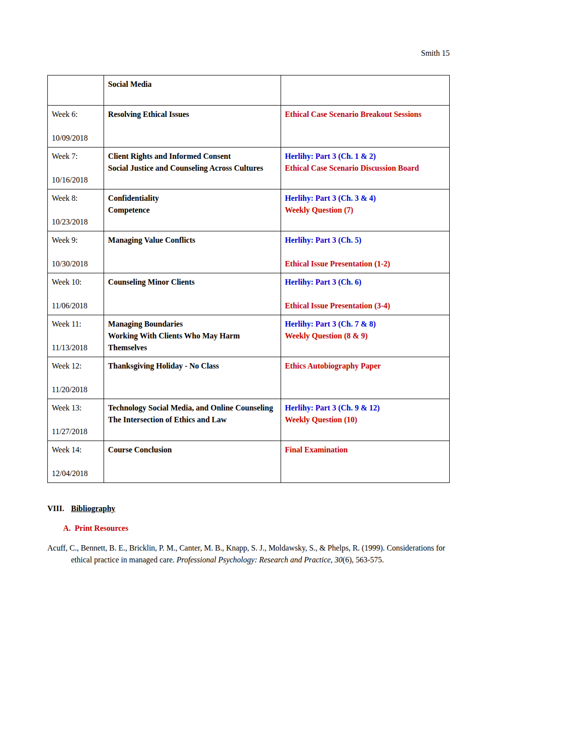Smith 15
| | Social Media | |
| Week 6: 10/09/2018 | Resolving Ethical Issues | Ethical Case Scenario Breakout Sessions |
| Week 7: 10/16/2018 | Client Rights and Informed Consent Social Justice and Counseling Across Cultures | Herlihy: Part 3 (Ch. 1 & 2) Ethical Case Scenario Discussion Board |
| Week 8: 10/23/2018 | Confidentiality Competence | Herlihy: Part 3 (Ch. 3 & 4) Weekly Question (7) |
| Week 9: 10/30/2018 | Managing Value Conflicts | Herlihy: Part 3 (Ch. 5) Ethical Issue Presentation (1-2) |
| Week 10: 11/06/2018 | Counseling Minor Clients | Herlihy: Part 3 (Ch. 6) Ethical Issue Presentation (3-4) |
| Week 11: 11/13/2018 | Managing Boundaries Working With Clients Who May Harm Themselves | Herlihy: Part 3 (Ch. 7 & 8) Weekly Question (8 & 9) |
| Week 12: 11/20/2018 | Thanksgiving Holiday - No Class | Ethics Autobiography Paper |
| Week 13: 11/27/2018 | Technology Social Media, and Online Counseling The Intersection of Ethics and Law | Herlihy: Part 3 (Ch. 9 & 12) Weekly Question (10) |
| Week 14: 12/04/2018 | Course Conclusion | Final Examination |
VIII. Bibliography
A. Print Resources
Acuff, C., Bennett, B. E., Bricklin, P. M., Canter, M. B., Knapp, S. J., Moldawsky, S., & Phelps, R. (1999). Considerations for ethical practice in managed care. Professional Psychology: Research and Practice, 30(6), 563-575.